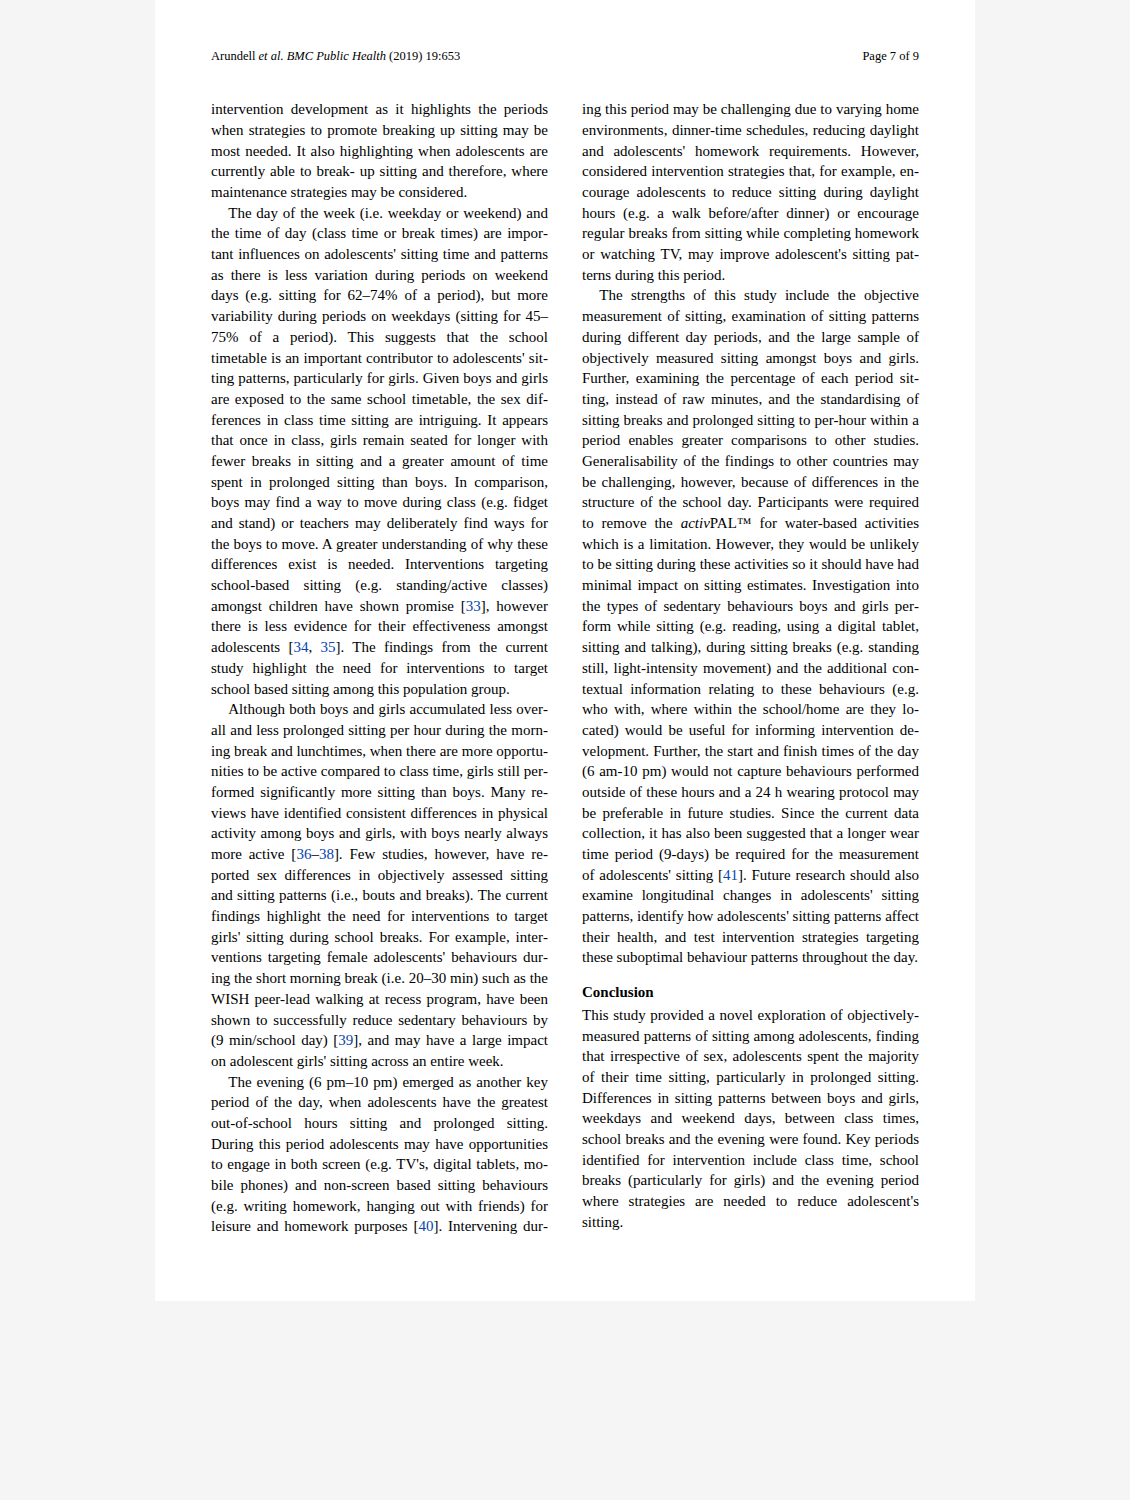Arundell et al. BMC Public Health (2019) 19:653
Page 7 of 9
intervention development as it highlights the periods when strategies to promote breaking up sitting may be most needed. It also highlighting when adolescents are currently able to break- up sitting and therefore, where maintenance strategies may be considered.
The day of the week (i.e. weekday or weekend) and the time of day (class time or break times) are important influences on adolescents' sitting time and patterns as there is less variation during periods on weekend days (e.g. sitting for 62–74% of a period), but more variability during periods on weekdays (sitting for 45–75% of a period). This suggests that the school timetable is an important contributor to adolescents' sitting patterns, particularly for girls. Given boys and girls are exposed to the same school timetable, the sex differences in class time sitting are intriguing. It appears that once in class, girls remain seated for longer with fewer breaks in sitting and a greater amount of time spent in prolonged sitting than boys. In comparison, boys may find a way to move during class (e.g. fidget and stand) or teachers may deliberately find ways for the boys to move. A greater understanding of why these differences exist is needed. Interventions targeting school-based sitting (e.g. standing/active classes) amongst children have shown promise [33], however there is less evidence for their effectiveness amongst adolescents [34, 35]. The findings from the current study highlight the need for interventions to target school based sitting among this population group.
Although both boys and girls accumulated less overall and less prolonged sitting per hour during the morning break and lunchtimes, when there are more opportunities to be active compared to class time, girls still performed significantly more sitting than boys. Many reviews have identified consistent differences in physical activity among boys and girls, with boys nearly always more active [36–38]. Few studies, however, have reported sex differences in objectively assessed sitting and sitting patterns (i.e., bouts and breaks). The current findings highlight the need for interventions to target girls' sitting during school breaks. For example, interventions targeting female adolescents' behaviours during the short morning break (i.e. 20–30 min) such as the WISH peer-lead walking at recess program, have been shown to successfully reduce sedentary behaviours by (9 min/school day) [39], and may have a large impact on adolescent girls' sitting across an entire week.
The evening (6 pm–10 pm) emerged as another key period of the day, when adolescents have the greatest out-of-school hours sitting and prolonged sitting. During this period adolescents may have opportunities to engage in both screen (e.g. TV's, digital tablets, mobile phones) and non-screen based sitting behaviours (e.g. writing homework, hanging out with friends) for leisure and homework purposes [40]. Intervening during this period may be challenging due to varying home environments, dinner-time schedules, reducing daylight and adolescents' homework requirements. However, considered intervention strategies that, for example, encourage adolescents to reduce sitting during daylight hours (e.g. a walk before/after dinner) or encourage regular breaks from sitting while completing homework or watching TV, may improve adolescent's sitting patterns during this period.
The strengths of this study include the objective measurement of sitting, examination of sitting patterns during different day periods, and the large sample of objectively measured sitting amongst boys and girls. Further, examining the percentage of each period sitting, instead of raw minutes, and the standardising of sitting breaks and prolonged sitting to per-hour within a period enables greater comparisons to other studies. Generalisability of the findings to other countries may be challenging, however, because of differences in the structure of the school day. Participants were required to remove the activ PAL™ for water-based activities which is a limitation. However, they would be unlikely to be sitting during these activities so it should have had minimal impact on sitting estimates. Investigation into the types of sedentary behaviours boys and girls perform while sitting (e.g. reading, using a digital tablet, sitting and talking), during sitting breaks (e.g. standing still, light-intensity movement) and the additional contextual information relating to these behaviours (e.g. who with, where within the school/home are they located) would be useful for informing intervention development. Further, the start and finish times of the day (6 am-10 pm) would not capture behaviours performed outside of these hours and a 24 h wearing protocol may be preferable in future studies. Since the current data collection, it has also been suggested that a longer wear time period (9-days) be required for the measurement of adolescents' sitting [41]. Future research should also examine longitudinal changes in adolescents' sitting patterns, identify how adolescents' sitting patterns affect their health, and test intervention strategies targeting these suboptimal behaviour patterns throughout the day.
Conclusion
This study provided a novel exploration of objectively-measured patterns of sitting among adolescents, finding that irrespective of sex, adolescents spent the majority of their time sitting, particularly in prolonged sitting. Differences in sitting patterns between boys and girls, weekdays and weekend days, between class times, school breaks and the evening were found. Key periods identified for intervention include class time, school breaks (particularly for girls) and the evening period where strategies are needed to reduce adolescent's sitting.